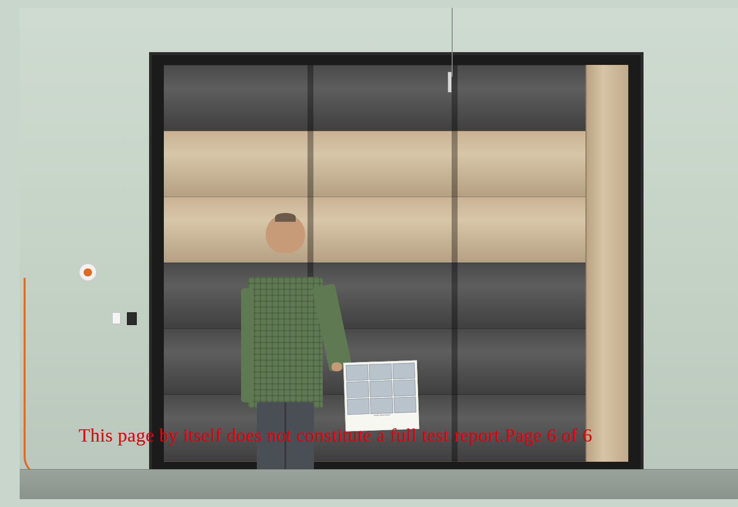Sample Loading Diagram
This page by itself does not constitute a full test report.Page 6 of 6